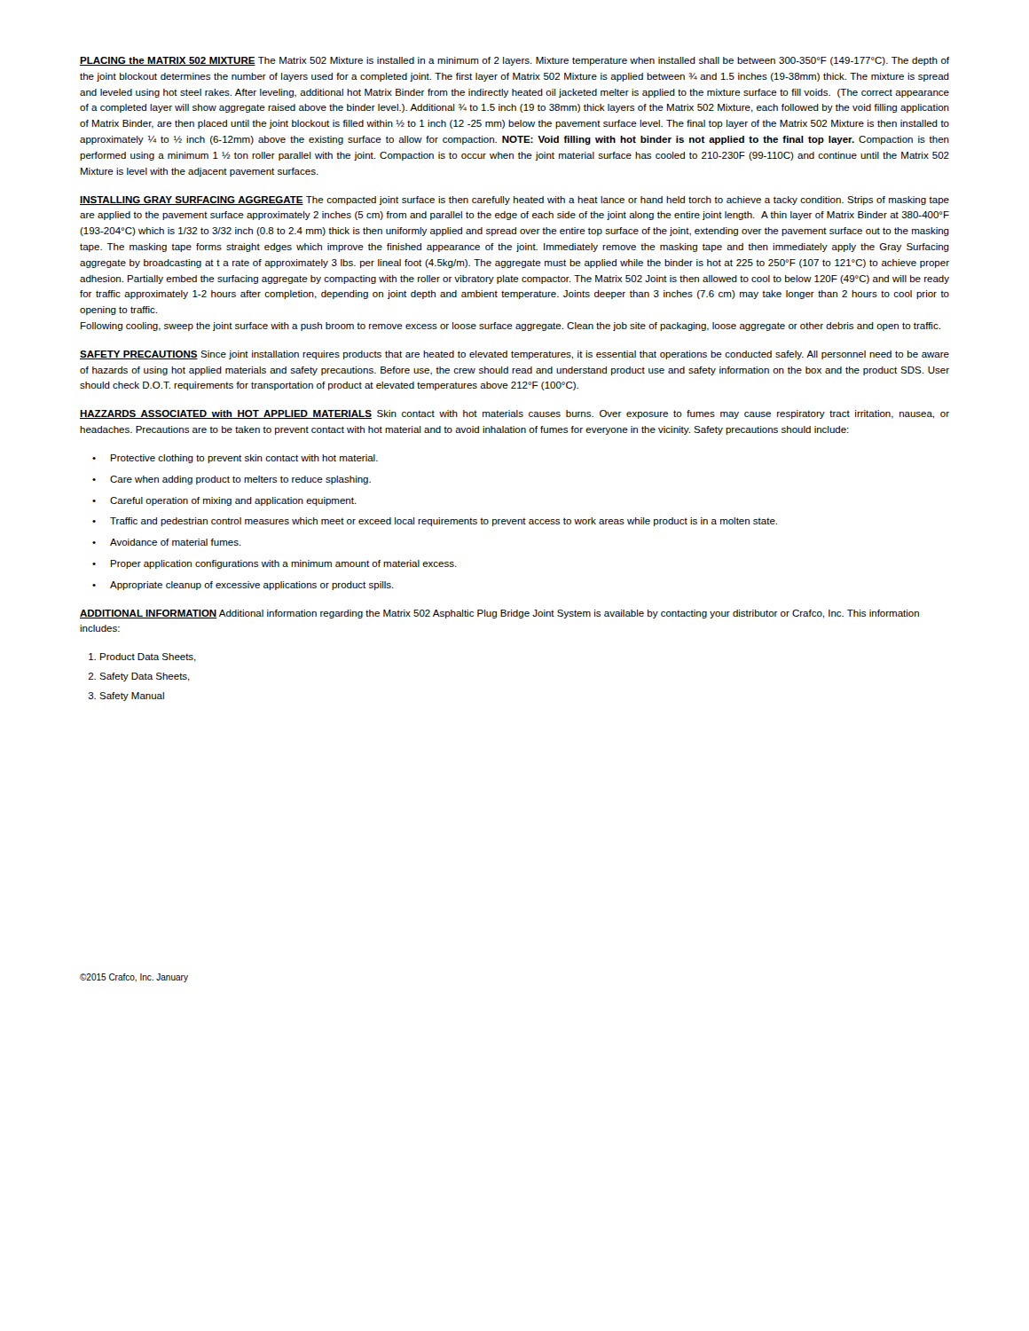PLACING the MATRIX 502 MIXTURE The Matrix 502 Mixture is installed in a minimum of 2 layers. Mixture temperature when installed shall be between 300-350°F (149-177°C). The depth of the joint blockout determines the number of layers used for a completed joint. The first layer of Matrix 502 Mixture is applied between ¾ and 1.5 inches (19-38mm) thick. The mixture is spread and leveled using hot steel rakes. After leveling, additional hot Matrix Binder from the indirectly heated oil jacketed melter is applied to the mixture surface to fill voids. (The correct appearance of a completed layer will show aggregate raised above the binder level.). Additional ¾ to 1.5 inch (19 to 38mm) thick layers of the Matrix 502 Mixture, each followed by the void filling application of Matrix Binder, are then placed until the joint blockout is filled within ½ to 1 inch (12 -25 mm) below the pavement surface level. The final top layer of the Matrix 502 Mixture is then installed to approximately ¼ to ½ inch (6-12mm) above the existing surface to allow for compaction. NOTE: Void filling with hot binder is not applied to the final top layer. Compaction is then performed using a minimum 1 ½ ton roller parallel with the joint. Compaction is to occur when the joint material surface has cooled to 210-230F (99-110C) and continue until the Matrix 502 Mixture is level with the adjacent pavement surfaces.
INSTALLING GRAY SURFACING AGGREGATE The compacted joint surface is then carefully heated with a heat lance or hand held torch to achieve a tacky condition. Strips of masking tape are applied to the pavement surface approximately 2 inches (5 cm) from and parallel to the edge of each side of the joint along the entire joint length. A thin layer of Matrix Binder at 380-400°F (193-204°C) which is 1/32 to 3/32 inch (0.8 to 2.4 mm) thick is then uniformly applied and spread over the entire top surface of the joint, extending over the pavement surface out to the masking tape. The masking tape forms straight edges which improve the finished appearance of the joint. Immediately remove the masking tape and then immediately apply the Gray Surfacing aggregate by broadcasting at t a rate of approximately 3 lbs. per lineal foot (4.5kg/m). The aggregate must be applied while the binder is hot at 225 to 250°F (107 to 121°C) to achieve proper adhesion. Partially embed the surfacing aggregate by compacting with the roller or vibratory plate compactor. The Matrix 502 Joint is then allowed to cool to below 120F (49°C) and will be ready for traffic approximately 1-2 hours after completion, depending on joint depth and ambient temperature. Joints deeper than 3 inches (7.6 cm) may take longer than 2 hours to cool prior to opening to traffic.
Following cooling, sweep the joint surface with a push broom to remove excess or loose surface aggregate. Clean the job site of packaging, loose aggregate or other debris and open to traffic.
SAFETY PRECAUTIONS Since joint installation requires products that are heated to elevated temperatures, it is essential that operations be conducted safely. All personnel need to be aware of hazards of using hot applied materials and safety precautions. Before use, the crew should read and understand product use and safety information on the box and the product SDS. User should check D.O.T. requirements for transportation of product at elevated temperatures above 212°F (100°C).
HAZZARDS ASSOCIATED with HOT APPLIED MATERIALS Skin contact with hot materials causes burns. Over exposure to fumes may cause respiratory tract irritation, nausea, or headaches. Precautions are to be taken to prevent contact with hot material and to avoid inhalation of fumes for everyone in the vicinity. Safety precautions should include:
Protective clothing to prevent skin contact with hot material.
Care when adding product to melters to reduce splashing.
Careful operation of mixing and application equipment.
Traffic and pedestrian control measures which meet or exceed local requirements to prevent access to work areas while product is in a molten state.
Avoidance of material fumes.
Proper application configurations with a minimum amount of material excess.
Appropriate cleanup of excessive applications or product spills.
ADDITIONAL INFORMATION Additional information regarding the Matrix 502 Asphaltic Plug Bridge Joint System is available by contacting your distributor or Crafco, Inc. This information includes:
Product Data Sheets,
Safety Data Sheets,
Safety Manual
©2015 Crafco, Inc. January